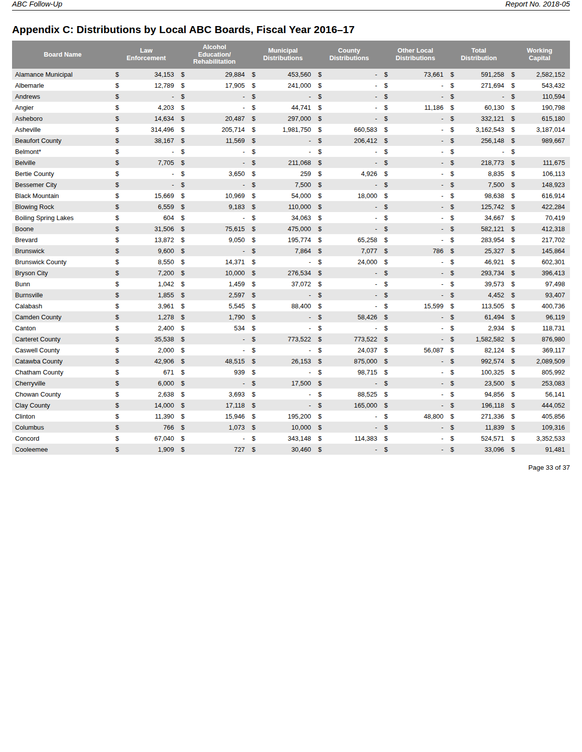ABC Follow-Up
Report No. 2018-05
Appendix C: Distributions by Local ABC Boards, Fiscal Year 2016–17
| Board Name | Law Enforcement | Alcohol Education/ Rehabilitation | Municipal Distributions | County Distributions | Other Local Distributions | Total Distribution | Working Capital |
| --- | --- | --- | --- | --- | --- | --- | --- |
| Alamance Municipal | $ | 34,153 | $ | 29,884 | $ | 453,560 | $ | - | $ | 73,661 | $ | 591,258 | $ | 2,582,152 |
| Albemarle | $ | 12,789 | $ | 17,905 | $ | 241,000 | $ | - | $ | - | $ | 271,694 | $ | 543,432 |
| Andrews | $ | - | $ | - | $ | - | $ | - | $ | - | $ | - | $ | 110,594 |
| Angier | $ | 4,203 | $ | - | $ | 44,741 | $ | - | $ | 11,186 | $ | 60,130 | $ | 190,798 |
| Asheboro | $ | 14,634 | $ | 20,487 | $ | 297,000 | $ | - | $ | - | $ | 332,121 | $ | 615,180 |
| Asheville | $ | 314,496 | $ | 205,714 | $ | 1,981,750 | $ | 660,583 | $ | - | $ | 3,162,543 | $ | 3,187,014 |
| Beaufort County | $ | 38,167 | $ | 11,569 | $ | - | $ | 206,412 | $ | - | $ | 256,148 | $ | 989,667 |
| Belmont* | $ | - | $ | - | $ | - | $ | - | $ | - | $ | - | $ | |
| Belville | $ | 7,705 | $ | - | $ | 211,068 | $ | - | $ | - | $ | 218,773 | $ | 111,675 |
| Bertie County | $ | - | $ | 3,650 | $ | 259 | $ | 4,926 | $ | - | $ | 8,835 | $ | 106,113 |
| Bessemer City | $ | - | $ | - | $ | 7,500 | $ | - | $ | - | $ | 7,500 | $ | 148,923 |
| Black Mountain | $ | 15,669 | $ | 10,969 | $ | 54,000 | $ | 18,000 | $ | - | $ | 98,638 | $ | 616,914 |
| Blowing Rock | $ | 6,559 | $ | 9,183 | $ | 110,000 | $ | - | $ | - | $ | 125,742 | $ | 422,284 |
| Boiling Spring Lakes | $ | 604 | $ | - | $ | 34,063 | $ | - | $ | - | $ | 34,667 | $ | 70,419 |
| Boone | $ | 31,506 | $ | 75,615 | $ | 475,000 | $ | - | $ | - | $ | 582,121 | $ | 412,318 |
| Brevard | $ | 13,872 | $ | 9,050 | $ | 195,774 | $ | 65,258 | $ | - | $ | 283,954 | $ | 217,702 |
| Brunswick | $ | 9,600 | $ | - | $ | 7,864 | $ | 7,077 | $ | 786 | $ | 25,327 | $ | 145,864 |
| Brunswick County | $ | 8,550 | $ | 14,371 | $ | - | $ | 24,000 | $ | - | $ | 46,921 | $ | 602,301 |
| Bryson City | $ | 7,200 | $ | 10,000 | $ | 276,534 | $ | - | $ | - | $ | 293,734 | $ | 396,413 |
| Bunn | $ | 1,042 | $ | 1,459 | $ | 37,072 | $ | - | $ | - | $ | 39,573 | $ | 97,498 |
| Burnsville | $ | 1,855 | $ | 2,597 | $ | - | $ | - | $ | - | $ | 4,452 | $ | 93,407 |
| Calabash | $ | 3,961 | $ | 5,545 | $ | 88,400 | $ | - | $ | 15,599 | $ | 113,505 | $ | 400,736 |
| Camden County | $ | 1,278 | $ | 1,790 | $ | - | $ | 58,426 | $ | - | $ | 61,494 | $ | 96,119 |
| Canton | $ | 2,400 | $ | 534 | $ | - | $ | - | $ | - | $ | 2,934 | $ | 118,731 |
| Carteret County | $ | 35,538 | $ | - | $ | 773,522 | $ | 773,522 | $ | - | $ | 1,582,582 | $ | 876,980 |
| Caswell County | $ | 2,000 | $ | - | $ | - | $ | 24,037 | $ | 56,087 | $ | 82,124 | $ | 369,117 |
| Catawba County | $ | 42,906 | $ | 48,515 | $ | 26,153 | $ | 875,000 | $ | - | $ | 992,574 | $ | 2,089,509 |
| Chatham County | $ | 671 | $ | 939 | $ | - | $ | 98,715 | $ | - | $ | 100,325 | $ | 805,992 |
| Cherryville | $ | 6,000 | $ | - | $ | 17,500 | $ | - | $ | - | $ | 23,500 | $ | 253,083 |
| Chowan County | $ | 2,638 | $ | 3,693 | $ | - | $ | 88,525 | $ | - | $ | 94,856 | $ | 56,141 |
| Clay County | $ | 14,000 | $ | 17,118 | $ | - | $ | 165,000 | $ | - | $ | 196,118 | $ | 444,052 |
| Clinton | $ | 11,390 | $ | 15,946 | $ | 195,200 | $ | - | $ | 48,800 | $ | 271,336 | $ | 405,856 |
| Columbus | $ | 766 | $ | 1,073 | $ | 10,000 | $ | - | $ | - | $ | 11,839 | $ | 109,316 |
| Concord | $ | 67,040 | $ | - | $ | 343,148 | $ | 114,383 | $ | - | $ | 524,571 | $ | 3,352,533 |
| Cooleemee | $ | 1,909 | $ | 727 | $ | 30,460 | $ | - | $ | - | $ | 33,096 | $ | 91,481 |
Page 33 of 37